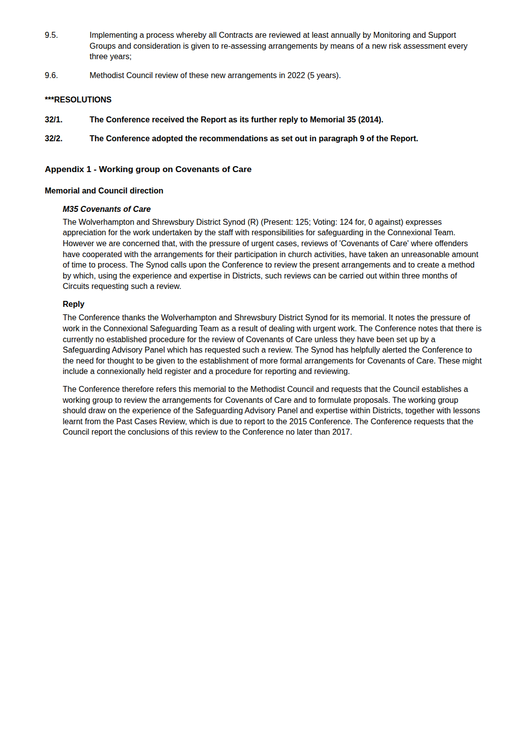9.5.
Implementing a process whereby all Contracts are reviewed at least annually by Monitoring and Support Groups and consideration is given to re-assessing arrangements by means of a new risk assessment every three years;
9.6.
Methodist Council review of these new arrangements in 2022 (5 years).
***RESOLUTIONS
32/1.
The Conference received the Report as its further reply to Memorial 35 (2014).
32/2.
The Conference adopted the recommendations as set out in paragraph 9 of the Report.
Appendix 1 - Working group on Covenants of Care
Memorial and Council direction
M35 Covenants of Care
The Wolverhampton and Shrewsbury District Synod (R) (Present: 125; Voting: 124 for, 0 against) expresses appreciation for the work undertaken by the staff with responsibilities for safeguarding in the Connexional Team. However we are concerned that, with the pressure of urgent cases, reviews of 'Covenants of Care' where offenders have cooperated with the arrangements for their participation in church activities, have taken an unreasonable amount of time to process. The Synod calls upon the Conference to review the present arrangements and to create a method by which, using the experience and expertise in Districts, such reviews can be carried out within three months of Circuits requesting such a review.
Reply
The Conference thanks the Wolverhampton and Shrewsbury District Synod for its memorial. It notes the pressure of work in the Connexional Safeguarding Team as a result of dealing with urgent work. The Conference notes that there is currently no established procedure for the review of Covenants of Care unless they have been set up by a Safeguarding Advisory Panel which has requested such a review. The Synod has helpfully alerted the Conference to the need for thought to be given to the establishment of more formal arrangements for Covenants of Care. These might include a connexionally held register and a procedure for reporting and reviewing.
The Conference therefore refers this memorial to the Methodist Council and requests that the Council establishes a working group to review the arrangements for Covenants of Care and to formulate proposals. The working group should draw on the experience of the Safeguarding Advisory Panel and expertise within Districts, together with lessons learnt from the Past Cases Review, which is due to report to the 2015 Conference. The Conference requests that the Council report the conclusions of this review to the Conference no later than 2017.